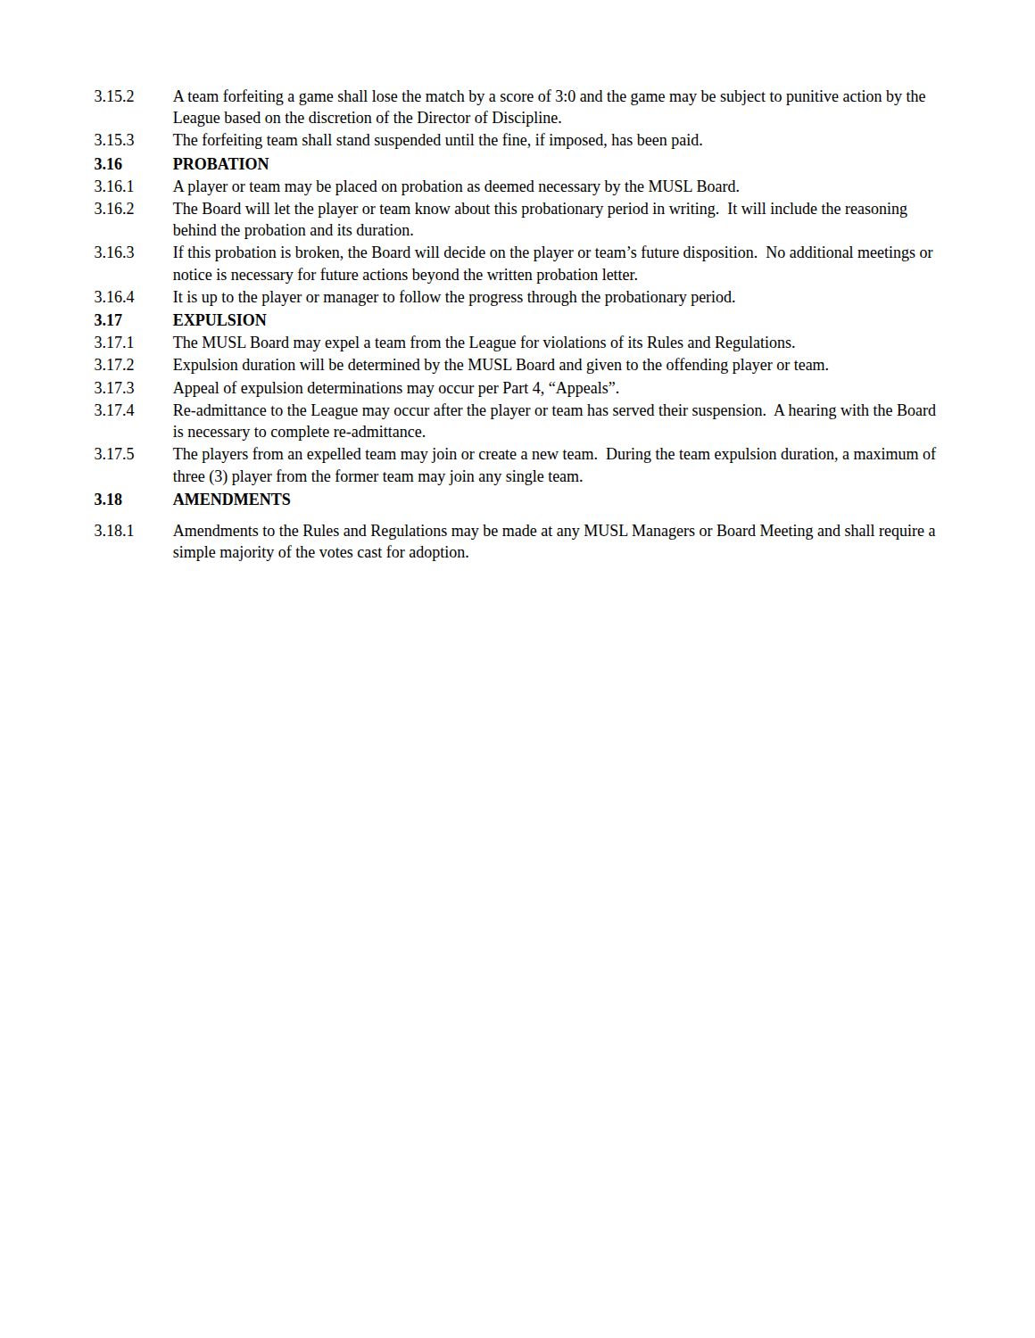3.15.2 A team forfeiting a game shall lose the match by a score of 3:0 and the game may be subject to punitive action by the League based on the discretion of the Director of Discipline.
3.15.3 The forfeiting team shall stand suspended until the fine, if imposed, has been paid.
3.16 PROBATION
3.16.1 A player or team may be placed on probation as deemed necessary by the MUSL Board.
3.16.2 The Board will let the player or team know about this probationary period in writing. It will include the reasoning behind the probation and its duration.
3.16.3 If this probation is broken, the Board will decide on the player or team’s future disposition. No additional meetings or notice is necessary for future actions beyond the written probation letter.
3.16.4 It is up to the player or manager to follow the progress through the probationary period.
3.17 EXPULSION
3.17.1 The MUSL Board may expel a team from the League for violations of its Rules and Regulations.
3.17.2 Expulsion duration will be determined by the MUSL Board and given to the offending player or team.
3.17.3 Appeal of expulsion determinations may occur per Part 4, “Appeals”.
3.17.4 Re-admittance to the League may occur after the player or team has served their suspension. A hearing with the Board is necessary to complete re-admittance.
3.17.5 The players from an expelled team may join or create a new team. During the team expulsion duration, a maximum of three (3) player from the former team may join any single team.
3.18 AMENDMENTS
3.18.1 Amendments to the Rules and Regulations may be made at any MUSL Managers or Board Meeting and shall require a simple majority of the votes cast for adoption.